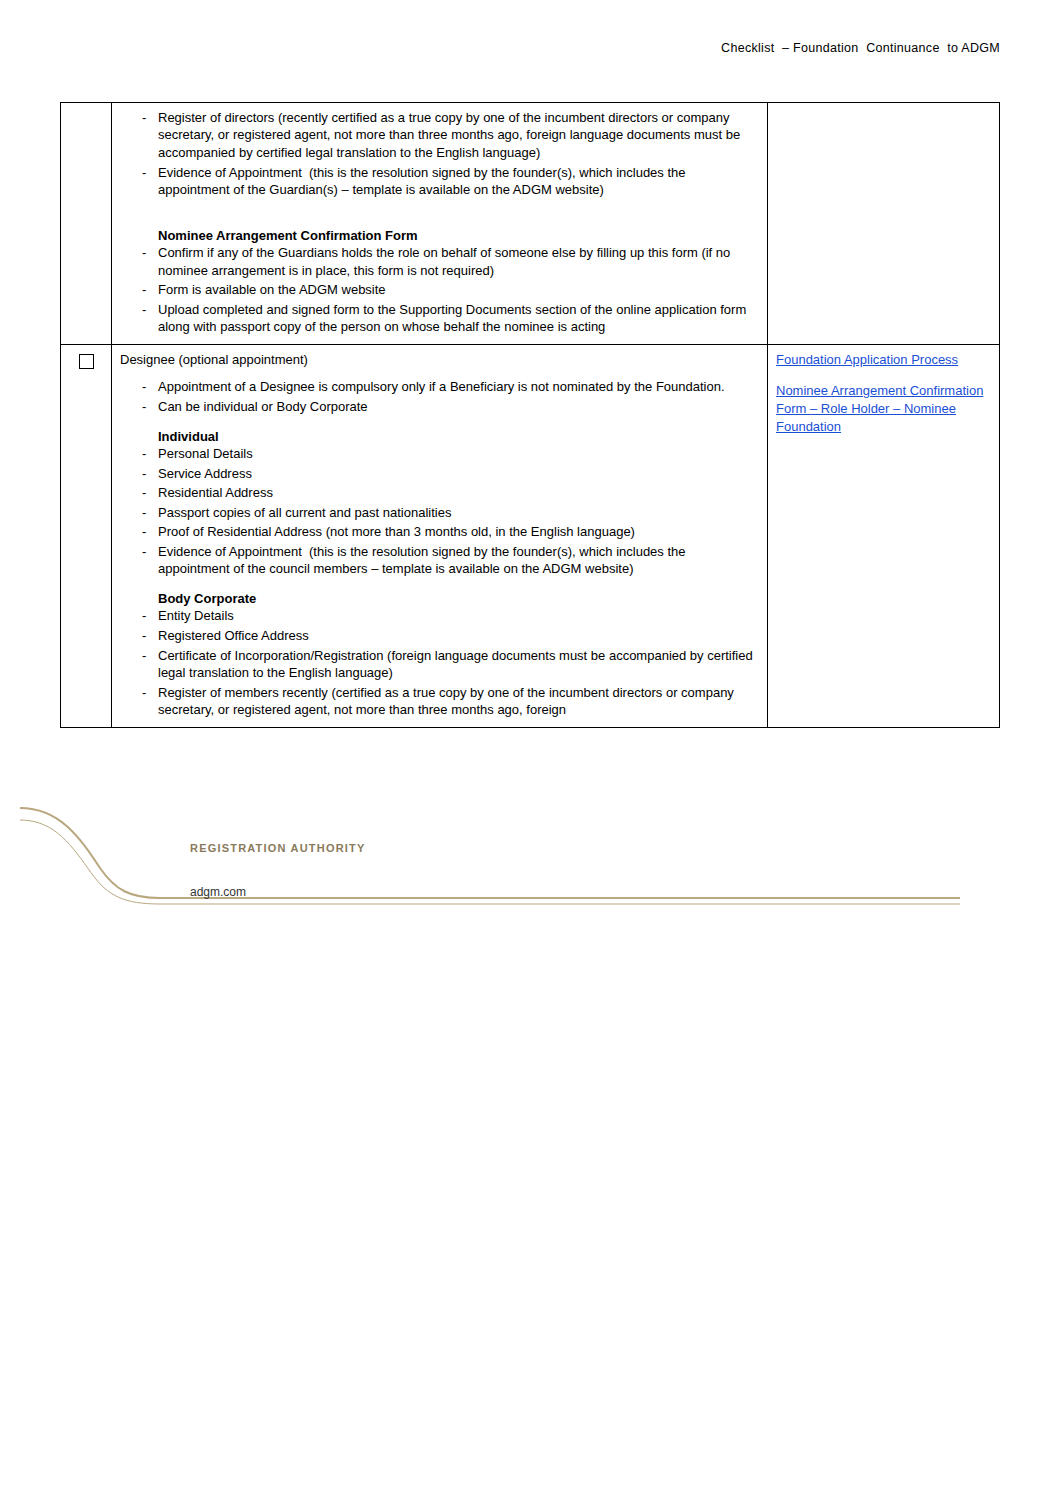Checklist – Foundation Continuance to ADGM
| | Register of directors (recently certified as a true copy by one of the incumbent directors or company secretary, or registered agent, not more than three months ago, foreign language documents must be accompanied by certified legal translation to the English language) Evidence of Appointment (this is the resolution signed by the founder(s), which includes the appointment of the Guardian(s) – template is available on the ADGM website) Nominee Arrangement Confirmation Form Confirm if any of the Guardians holds the role on behalf of someone else by filling up this form (if no nominee arrangement is in place, this form is not required) Form is available on the ADGM website Upload completed and signed form to the Supporting Documents section of the online application form along with passport copy of the person on whose behalf the nominee is acting | |
| | Designee (optional appointment) Appointment of a Designee is compulsory only if a Beneficiary is not nominated by the Foundation. Can be individual or Body Corporate Individual Personal Details Service Address Residential Address Passport copies of all current and past nationalities Proof of Residential Address (not more than 3 months old, in the English language) Evidence of Appointment (this is the resolution signed by the founder(s), which includes the appointment of the council members – template is available on the ADGM website) Body Corporate Entity Details Registered Office Address Certificate of Incorporation/Registration (foreign language documents must be accompanied by certified legal translation to the English language) Register of members recently (certified as a true copy by one of the incumbent directors or company secretary, or registered agent, not more than three months ago, foreign | Foundation Application Process Nominee Arrangement Confirmation Form – Role Holder – Nominee Foundation |
REGISTRATION AUTHORITY
adgm.com